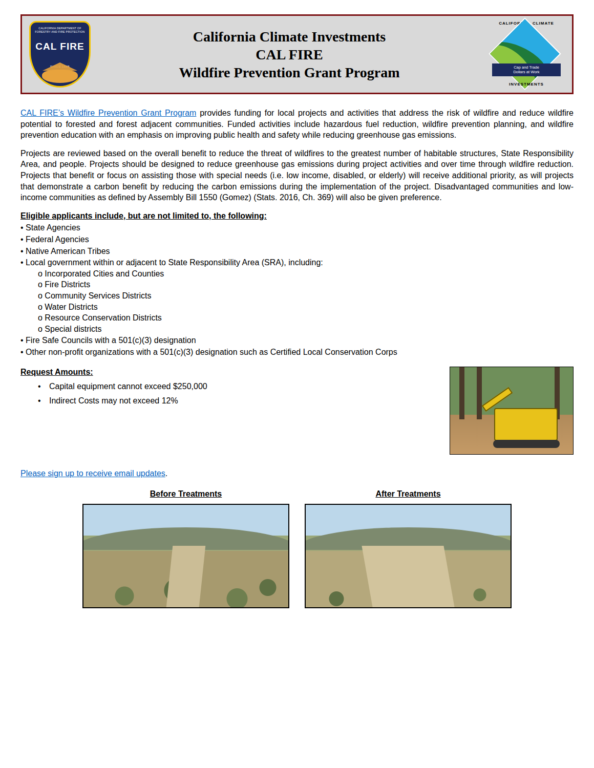CALIFORNIA DEPARTMENT OF
FORESTRY AND FIRE PROTECTION
CAL FIRE
SINCE 1885
California Climate Investments
CAL FIRE
Wildfire Prevention Grant Program
CALIFORNIA CLIMATE
Cap and Trade
Dollars at Work
INVESTMENTS
CAL FIRE’s Wildfire Prevention Grant Program provides funding for local projects and activities that address the risk of wildfire and reduce wildfire potential to forested and forest adjacent communities. Funded activities include hazardous fuel reduction, wildfire prevention planning, and wildfire prevention education with an emphasis on improving public health and safety while reducing greenhouse gas emissions.
Projects are reviewed based on the overall benefit to reduce the threat of wildfires to the greatest number of habitable structures, State Responsibility Area, and people. Projects should be designed to reduce greenhouse gas emissions during project activities and over time through wildfire reduction. Projects that benefit or focus on assisting those with special needs (i.e. low income, disabled, or elderly) will receive additional priority, as will projects that demonstrate a carbon benefit by reducing the carbon emissions during the implementation of the project. Disadvantaged communities and low-income communities as defined by Assembly Bill 1550 (Gomez) (Stats. 2016, Ch. 369) will also be given preference.
Eligible applicants include, but are not limited to, the following:
State Agencies
Federal Agencies
Native American Tribes
Local government within or adjacent to State Responsibility Area (SRA), including:
Incorporated Cities and Counties
Fire Districts
Community Services Districts
Water Districts
Resource Conservation Districts
Special districts
Fire Safe Councils with a 501(c)(3) designation
Other non-profit organizations with a 501(c)(3) designation such as Certified Local Conservation Corps
Request Amounts:
Capital equipment cannot exceed $250,000
Indirect Costs may not exceed 12%
Please sign up to receive email updates.
Before Treatments
After Treatments